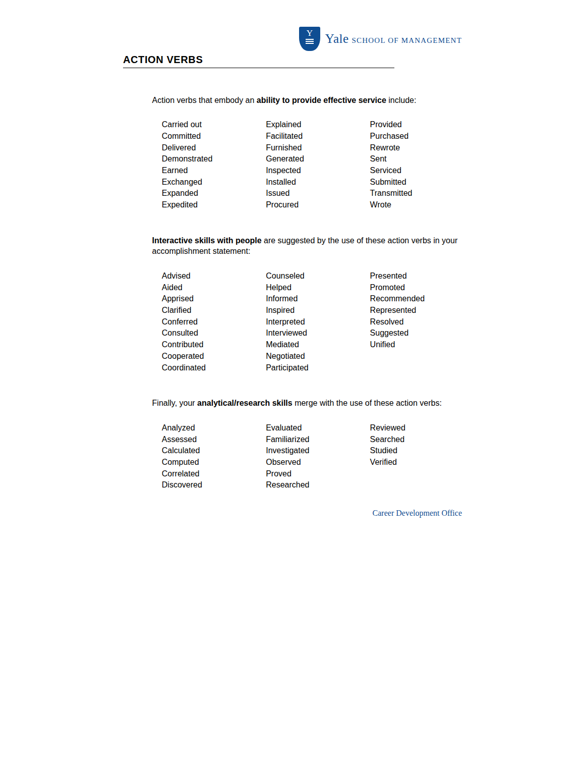Yale SCHOOL OF MANAGEMENT
ACTION VERBS
Action verbs that embody an ability to provide effective service include:
Carried out
Committed
Delivered
Demonstrated
Earned
Exchanged
Expanded
Expedited
Explained
Facilitated
Furnished
Generated
Inspected
Installed
Issued
Procured
Provided
Purchased
Rewrote
Sent
Serviced
Submitted
Transmitted
Wrote
Interactive skills with people are suggested by the use of these action verbs in your accomplishment statement:
Advised
Aided
Apprised
Clarified
Conferred
Consulted
Contributed
Cooperated
Coordinated
Counseled
Helped
Informed
Inspired
Interpreted
Interviewed
Mediated
Negotiated
Participated
Presented
Promoted
Recommended
Represented
Resolved
Suggested
Unified
Finally, your analytical/research skills merge with the use of these action verbs:
Analyzed
Assessed
Calculated
Computed
Correlated
Discovered
Evaluated
Familiarized
Investigated
Observed
Proved
Researched
Reviewed
Searched
Studied
Verified
Career Development Office